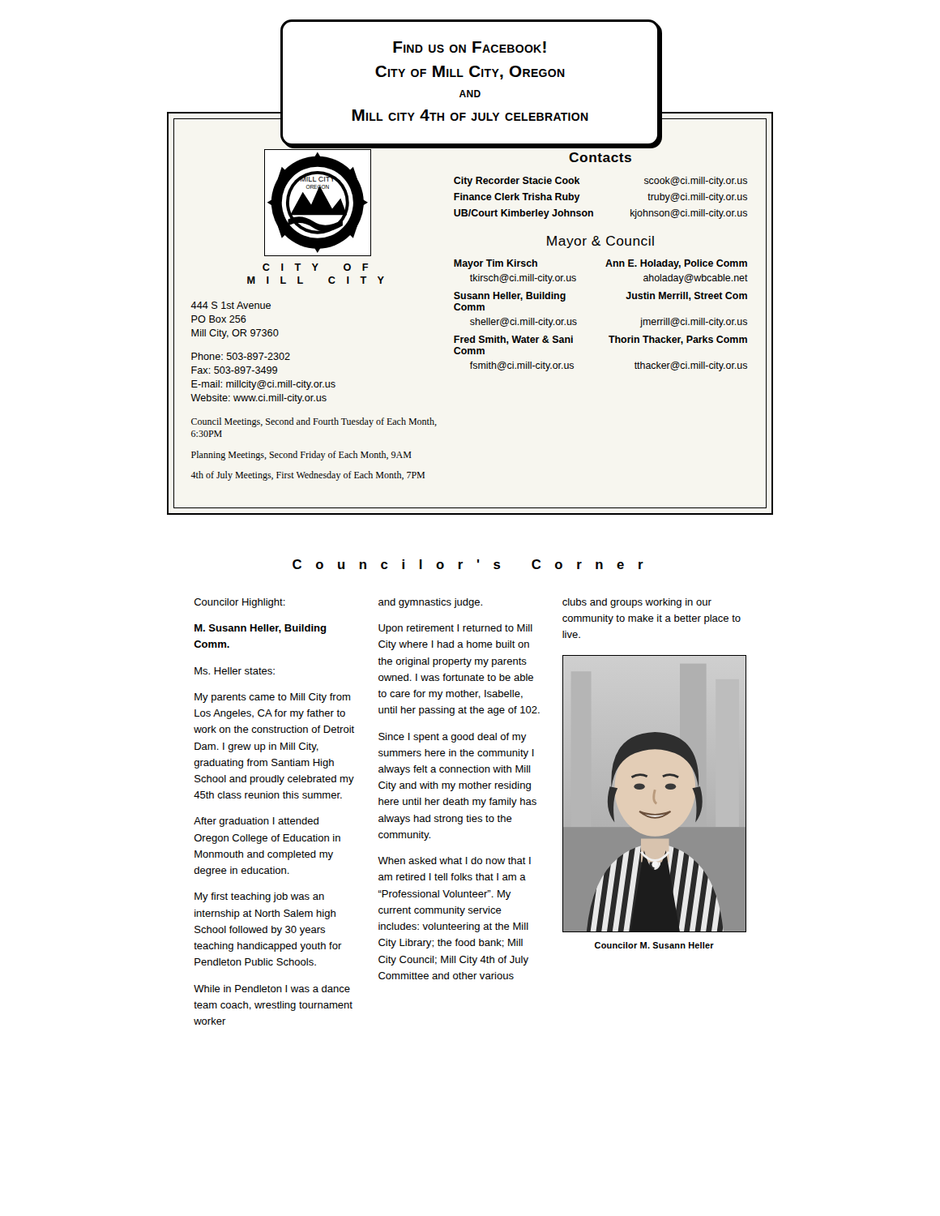Find us on Facebook!
City of Mill City, Oregon
and
Mill city 4th of july celebration
MILL CITY OREGON
C I T Y O F
M I L L C I T Y
444 S 1st Avenue
PO Box 256
Mill City, OR 97360
Phone: 503-897-2302
Fax: 503-897-3499
E-mail: millcity@ci.mill-city.or.us
Website: www.ci.mill-city.or.us
Council Meetings, Second and Fourth Tuesday of Each Month, 6:30PM
Planning Meetings, Second Friday of Each Month, 9AM
4th of July Meetings, First Wednesday of Each Month, 7PM
Contacts
| City Recorder Stacie Cook | scook@ci.mill-city.or.us |
| Finance Clerk Trisha Ruby | truby@ci.mill-city.or.us |
| UB/Court Kimberley Johnson | kjohnson@ci.mill-city.or.us |
Mayor & Council
| Mayor Tim Kirsch | Ann E. Holaday, Police Comm |
| tkirsch@ci.mill-city.or.us | aholaday@wbcable.net |
| Susann Heller, Building Comm | Justin Merrill, Street Com |
| sheller@ci.mill-city.or.us | jmerrill@ci.mill-city.or.us |
| Fred Smith, Water & Sani Comm | Thorin Thacker, Parks Comm |
| fsmith@ci.mill-city.or.us | tthacker@ci.mill-city.or.us |
C o u n c i l o r ' s C o r n e r
Councilor Highlight:
M. Susann Heller, Building Comm.
Ms. Heller states:
My parents came to Mill City from Los Angeles, CA for my father to work on the construction of Detroit Dam. I grew up in Mill City, graduating from Santiam High School and proudly celebrated my 45th class reunion this summer.
After graduation I attended Oregon College of Education in Monmouth and completed my degree in education.
My first teaching job was an internship at North Salem high School followed by 30 years teaching handicapped youth for Pendleton Public Schools.
While in Pendleton I was a dance team coach, wrestling tournament worker
and gymnastics judge.
Upon retirement I returned to Mill City where I had a home built on the original property my parents owned. I was fortunate to be able to care for my mother, Isabelle, until her passing at the age of 102.
Since I spent a good deal of my summers here in the community I always felt a connection with Mill City and with my mother residing here until her death my family has always had strong ties to the community.
When asked what I do now that I am retired I tell folks that I am a “Professional Volunteer”. My current community service includes: volunteering at the Mill City Library; the food bank; Mill City Council; Mill City 4th of July Committee and other various
clubs and groups working in our community to make it a better place to live.
Councilor M. Susann Heller